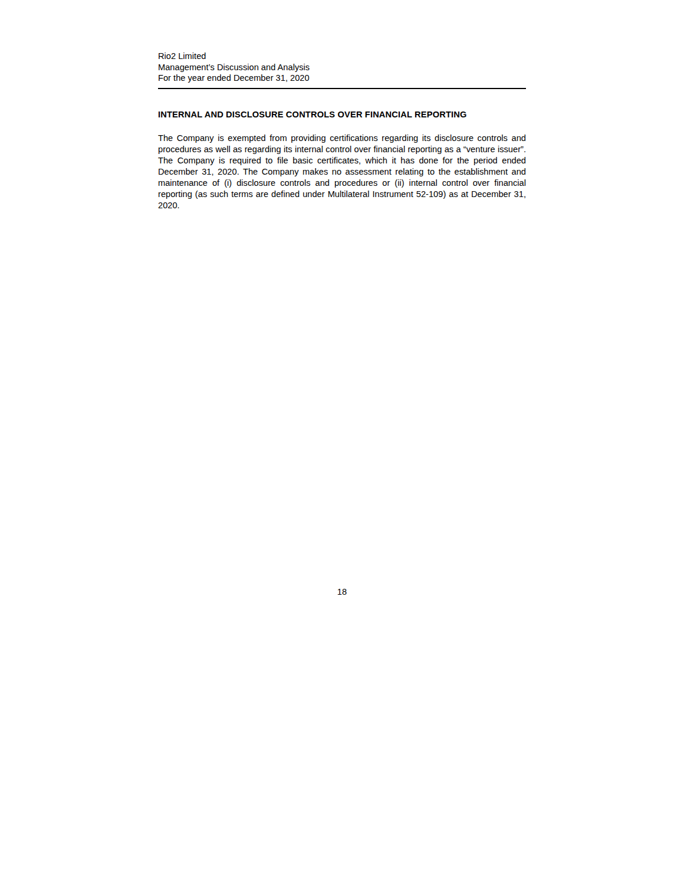Rio2 Limited
Management’s Discussion and Analysis
For the year ended December 31, 2020
INTERNAL AND DISCLOSURE CONTROLS OVER FINANCIAL REPORTING
The Company is exempted from providing certifications regarding its disclosure controls and procedures as well as regarding its internal control over financial reporting as a “venture issuer”. The Company is required to file basic certificates, which it has done for the period ended December 31, 2020. The Company makes no assessment relating to the establishment and maintenance of (i) disclosure controls and procedures or (ii) internal control over financial reporting (as such terms are defined under Multilateral Instrument 52-109) as at December 31, 2020.
18